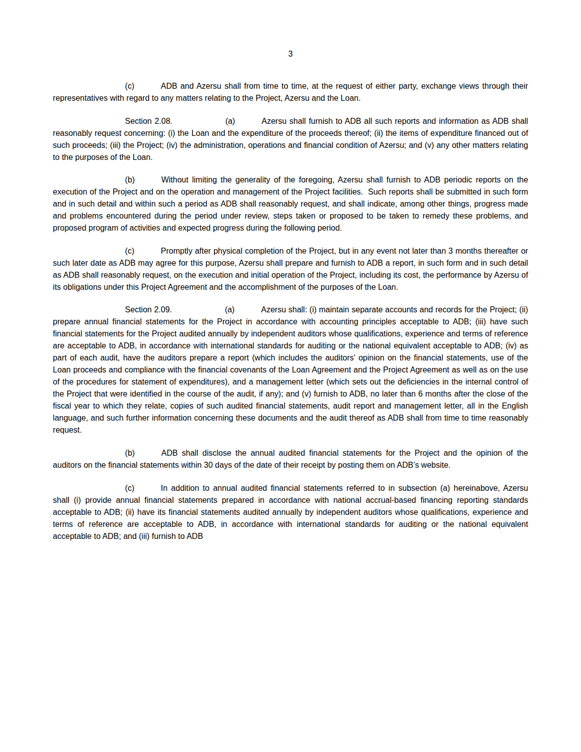3
(c) ADB and Azersu shall from time to time, at the request of either party, exchange views through their representatives with regard to any matters relating to the Project, Azersu and the Loan.
Section 2.08. (a) Azersu shall furnish to ADB all such reports and information as ADB shall reasonably request concerning: (i) the Loan and the expenditure of the proceeds thereof; (ii) the items of expenditure financed out of such proceeds; (iii) the Project; (iv) the administration, operations and financial condition of Azersu; and (v) any other matters relating to the purposes of the Loan.
(b) Without limiting the generality of the foregoing, Azersu shall furnish to ADB periodic reports on the execution of the Project and on the operation and management of the Project facilities. Such reports shall be submitted in such form and in such detail and within such a period as ADB shall reasonably request, and shall indicate, among other things, progress made and problems encountered during the period under review, steps taken or proposed to be taken to remedy these problems, and proposed program of activities and expected progress during the following period.
(c) Promptly after physical completion of the Project, but in any event not later than 3 months thereafter or such later date as ADB may agree for this purpose, Azersu shall prepare and furnish to ADB a report, in such form and in such detail as ADB shall reasonably request, on the execution and initial operation of the Project, including its cost, the performance by Azersu of its obligations under this Project Agreement and the accomplishment of the purposes of the Loan.
Section 2.09. (a) Azersu shall: (i) maintain separate accounts and records for the Project; (ii) prepare annual financial statements for the Project in accordance with accounting principles acceptable to ADB; (iii) have such financial statements for the Project audited annually by independent auditors whose qualifications, experience and terms of reference are acceptable to ADB, in accordance with international standards for auditing or the national equivalent acceptable to ADB; (iv) as part of each audit, have the auditors prepare a report (which includes the auditors' opinion on the financial statements, use of the Loan proceeds and compliance with the financial covenants of the Loan Agreement and the Project Agreement as well as on the use of the procedures for statement of expenditures), and a management letter (which sets out the deficiencies in the internal control of the Project that were identified in the course of the audit, if any); and (v) furnish to ADB, no later than 6 months after the close of the fiscal year to which they relate, copies of such audited financial statements, audit report and management letter, all in the English language, and such further information concerning these documents and the audit thereof as ADB shall from time to time reasonably request.
(b) ADB shall disclose the annual audited financial statements for the Project and the opinion of the auditors on the financial statements within 30 days of the date of their receipt by posting them on ADB’s website.
(c) In addition to annual audited financial statements referred to in subsection (a) hereinabove, Azersu shall (i) provide annual financial statements prepared in accordance with national accrual-based financing reporting standards acceptable to ADB; (ii) have its financial statements audited annually by independent auditors whose qualifications, experience and terms of reference are acceptable to ADB, in accordance with international standards for auditing or the national equivalent acceptable to ADB; and (iii) furnish to ADB